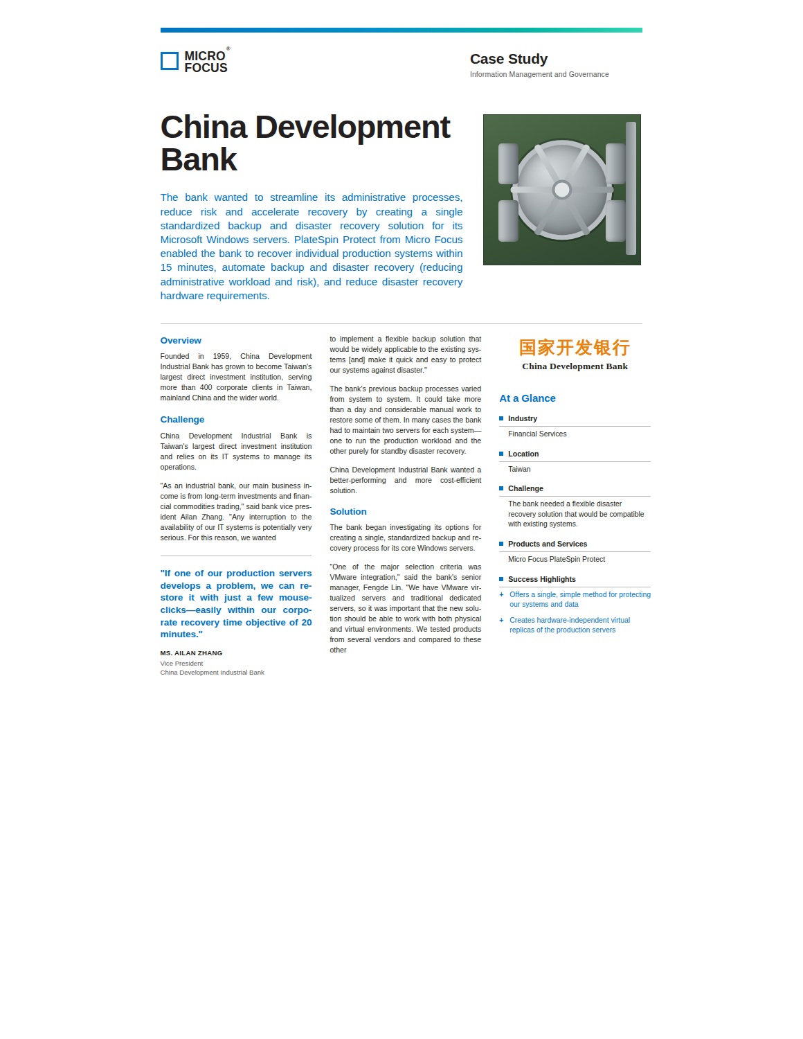MICRO®
FOCUS
Case Study
Information Management and Governance
China Development
Bank
The bank wanted to streamline its administrative processes, reduce risk and accelerate recovery by creating a single standardized backup and disaster recovery solution for its Microsoft Windows servers. PlateSpin Protect from Micro Focus enabled the bank to recover individual production systems within 15 minutes, automate backup and disaster recovery (reducing administrative workload and risk), and reduce disaster recovery hardware requirements.
Overview
Founded in 1959, China Development Industrial Bank has grown to become Taiwan's largest direct investment institution, serving more than 400 corporate clients in Taiwan, mainland China and the wider world.
Challenge
China Development Industrial Bank is Taiwan's largest direct investment institution and relies on its IT systems to manage its operations.
"As an industrial bank, our main business income is from long-term investments and financial commodities trading," said bank vice president Ailan Zhang. "Any interruption to the availability of our IT systems is potentially very serious. For this reason, we wanted
"If one of our production servers develops a problem, we can restore it with just a few mouse-clicks—easily within our corporate recovery time objective of 20 minutes."
Ms. Ailan Zhang Vice President China Development Industrial Bank
to implement a flexible backup solution that would be widely applicable to the existing systems [and] make it quick and easy to protect our systems against disaster."
The bank's previous backup processes varied from system to system. It could take more than a day and considerable manual work to restore some of them. In many cases the bank had to maintain two servers for each system—one to run the production workload and the other purely for standby disaster recovery.
China Development Industrial Bank wanted a better-performing and more cost-efficient solution.
Solution
The bank began investigating its options for creating a single, standardized backup and recovery process for its core Windows servers.
"One of the major selection criteria was VMware integration," said the bank's senior manager, Fengde Lin. "We have VMware virtualized servers and traditional dedicated servers, so it was important that the new solution should be able to work with both physical and virtual environments. We tested products from several vendors and compared to these other
国家开发银行
China Development Bank
At a Glance
Industry
Financial Services
Location
Taiwan
Challenge
The bank needed a flexible disaster recovery solution that would be compatible with existing systems.
Products and Services
Micro Focus PlateSpin Protect
Success Highlights
+Offers a single, simple method for protecting our systems and data
+Creates hardware-independent virtual replicas of the production servers